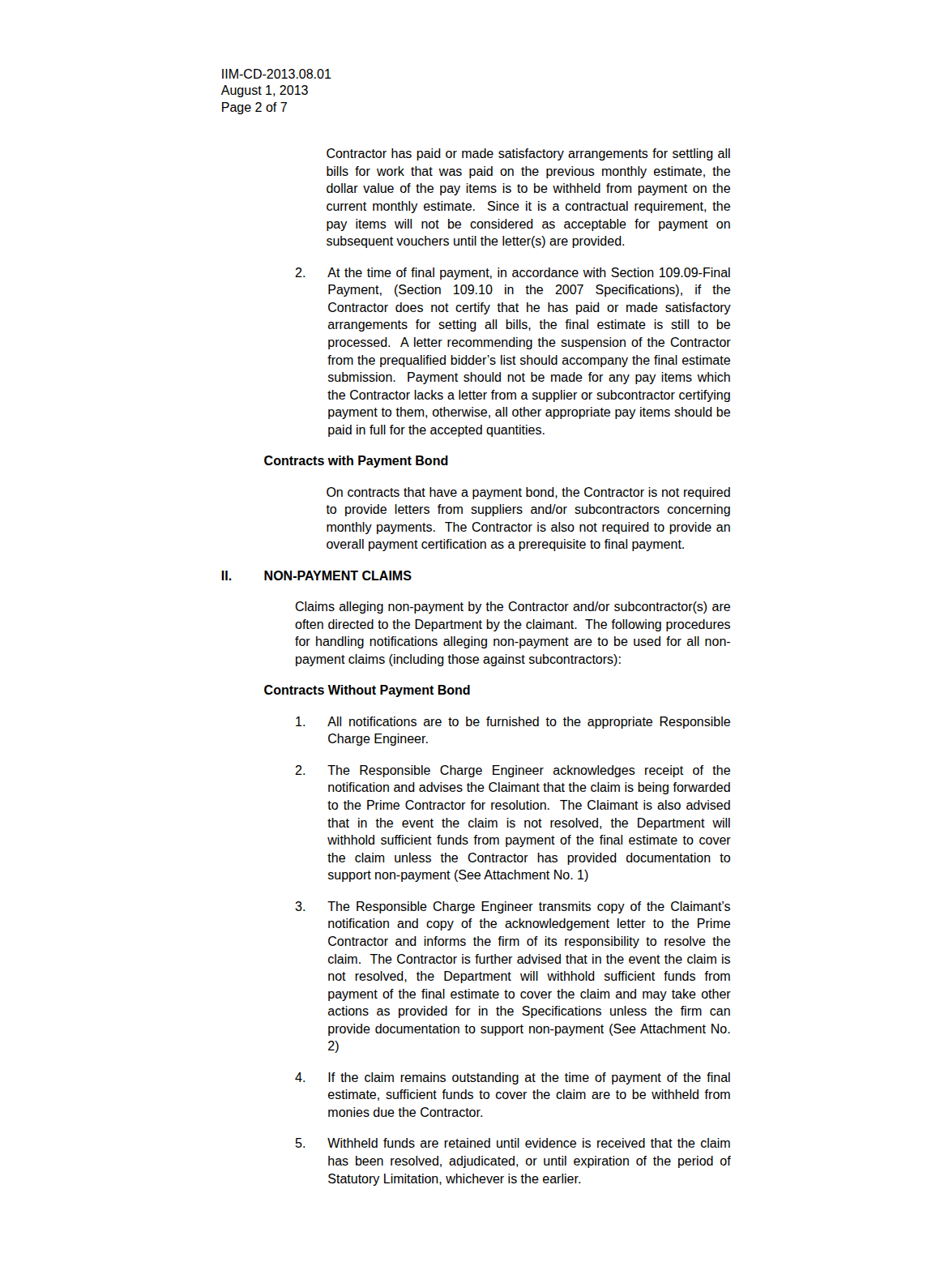IIM-CD-2013.08.01
August 1, 2013
Page 2 of 7
Contractor has paid or made satisfactory arrangements for settling all bills for work that was paid on the previous monthly estimate, the dollar value of the pay items is to be withheld from payment on the current monthly estimate. Since it is a contractual requirement, the pay items will not be considered as acceptable for payment on subsequent vouchers until the letter(s) are provided.
2.
At the time of final payment, in accordance with Section 109.09-Final Payment, (Section 109.10 in the 2007 Specifications), if the Contractor does not certify that he has paid or made satisfactory arrangements for setting all bills, the final estimate is still to be processed. A letter recommending the suspension of the Contractor from the prequalified bidder’s list should accompany the final estimate submission. Payment should not be made for any pay items which the Contractor lacks a letter from a supplier or subcontractor certifying payment to them, otherwise, all other appropriate pay items should be paid in full for the accepted quantities.
Contracts with Payment Bond
On contracts that have a payment bond, the Contractor is not required to provide letters from suppliers and/or subcontractors concerning monthly payments. The Contractor is also not required to provide an overall payment certification as a prerequisite to final payment.
II.
NON-PAYMENT CLAIMS
Claims alleging non-payment by the Contractor and/or subcontractor(s) are often directed to the Department by the claimant. The following procedures for handling notifications alleging non-payment are to be used for all non-payment claims (including those against subcontractors):
Contracts Without Payment Bond
1.
All notifications are to be furnished to the appropriate Responsible Charge Engineer.
2.
The Responsible Charge Engineer acknowledges receipt of the notification and advises the Claimant that the claim is being forwarded to the Prime Contractor for resolution. The Claimant is also advised that in the event the claim is not resolved, the Department will withhold sufficient funds from payment of the final estimate to cover the claim unless the Contractor has provided documentation to support non-payment (See Attachment No. 1)
3.
The Responsible Charge Engineer transmits copy of the Claimant’s notification and copy of the acknowledgement letter to the Prime Contractor and informs the firm of its responsibility to resolve the claim. The Contractor is further advised that in the event the claim is not resolved, the Department will withhold sufficient funds from payment of the final estimate to cover the claim and may take other actions as provided for in the Specifications unless the firm can provide documentation to support non-payment (See Attachment No. 2)
4.
If the claim remains outstanding at the time of payment of the final estimate, sufficient funds to cover the claim are to be withheld from monies due the Contractor.
5.
Withheld funds are retained until evidence is received that the claim has been resolved, adjudicated, or until expiration of the period of Statutory Limitation, whichever is the earlier.